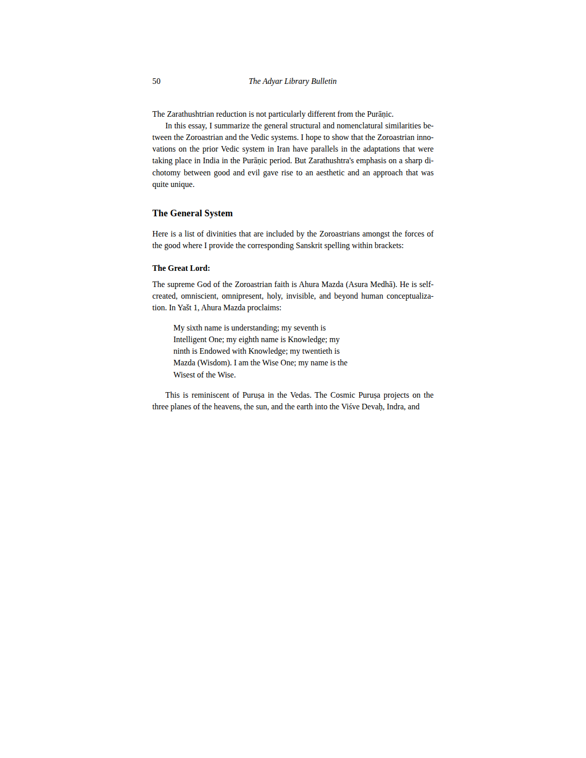50 The Adyar Library Bulletin
The Zarathushtrian reduction is not particularly different from the Purāṇic.
In this essay, I summarize the general structural and nomenclatural similarities between the Zoroastrian and the Vedic systems. I hope to show that the Zoroastrian innovations on the prior Vedic system in Iran have parallels in the adaptations that were taking place in India in the Purāṇic period. But Zarathushtra's emphasis on a sharp dichotomy between good and evil gave rise to an aesthetic and an approach that was quite unique.
The General System
Here is a list of divinities that are included by the Zoroastrians amongst the forces of the good where I provide the corresponding Sanskrit spelling within brackets:
The Great Lord:
The supreme God of the Zoroastrian faith is Ahura Mazda (Asura Medhā). He is self-created, omniscient, omnipresent, holy, invisible, and beyond human conceptualization. In Yašt 1, Ahura Mazda proclaims:
My sixth name is understanding; my seventh is Intelligent One; my eighth name is Knowledge; my ninth is Endowed with Knowledge; my twentieth is Mazda (Wisdom). I am the Wise One; my name is the Wisest of the Wise.
This is reminiscent of Puruṣa in the Vedas. The Cosmic Puruṣa projects on the three planes of the heavens, the sun, and the earth into the Viśve Devaḥ, Indra, and